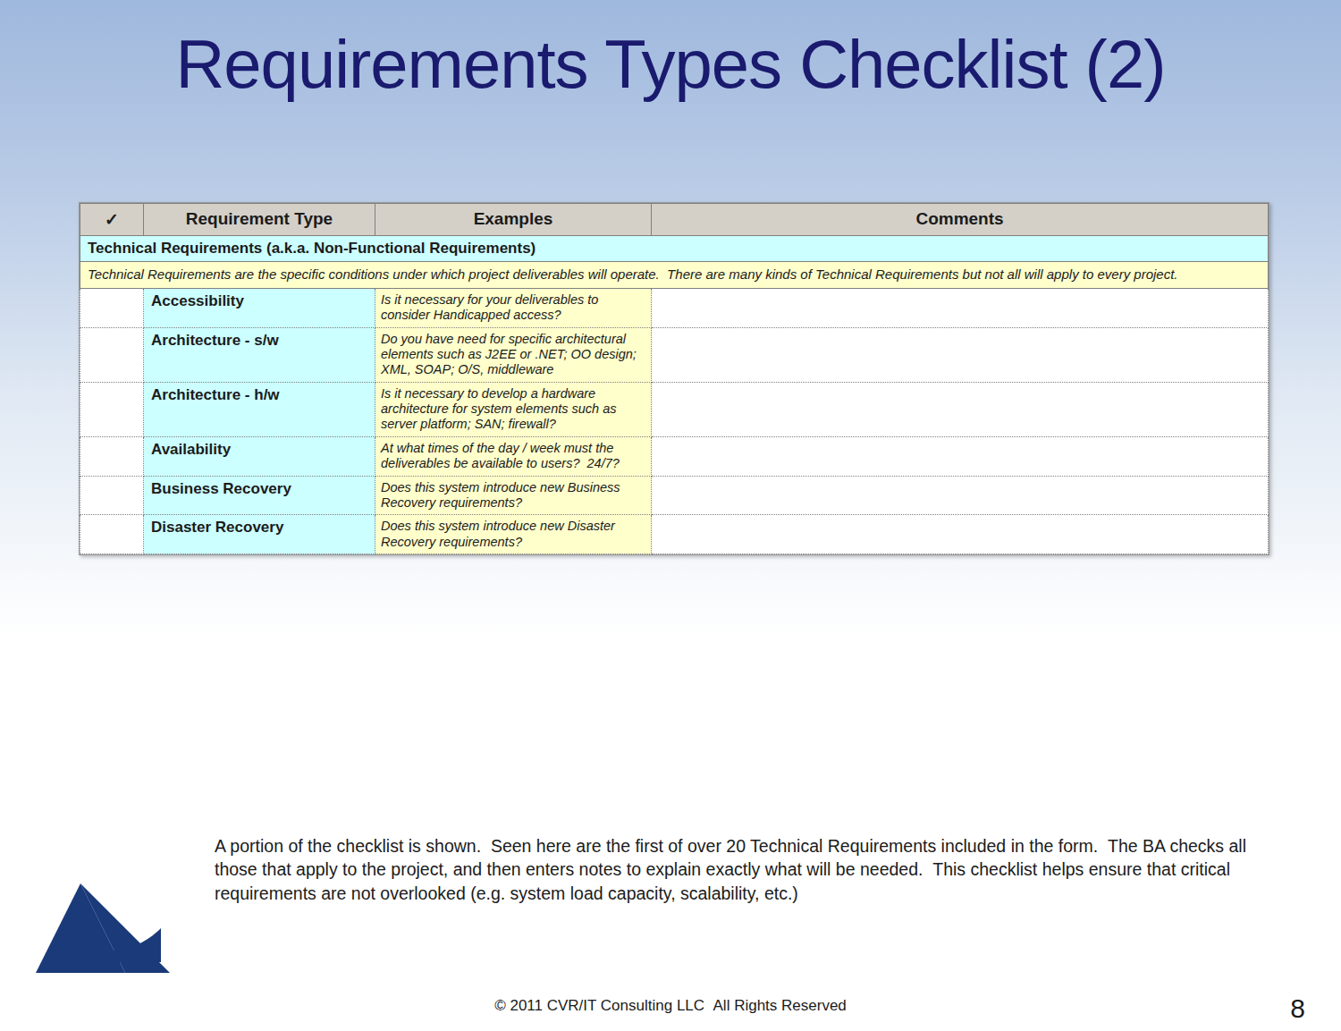Requirements Types Checklist (2)
| ✓ | Requirement Type | Examples | Comments |
| --- | --- | --- | --- |
| Technical Requirements (a.k.a. Non-Functional Requirements) |
| Technical Requirements are the specific conditions under which project deliverables will operate. There are many kinds of Technical Requirements but not all will apply to every project. |
| | Accessibility | Is it necessary for your deliverables to consider Handicapped access? | |
| | Architecture - s/w | Do you have need for specific architectural elements such as J2EE or .NET; OO design; XML, SOAP; O/S, middleware | |
| | Architecture - h/w | Is it necessary to develop a hardware architecture for system elements such as server platform; SAN; firewall? | |
| | Availability | At what times of the day / week must the deliverables be available to users? 24/7? | |
| | Business Recovery | Does this system introduce new Business Recovery requirements? | |
| | Disaster Recovery | Does this system introduce new Disaster Recovery requirements? | |
A portion of the checklist is shown. Seen here are the first of over 20 Technical Requirements included in the form. The BA checks all those that apply to the project, and then enters notes to explain exactly what will be needed. This checklist helps ensure that critical requirements are not overlooked (e.g. system load capacity, scalability, etc.)
© 2011 CVR/IT Consulting LLC All Rights Reserved
8